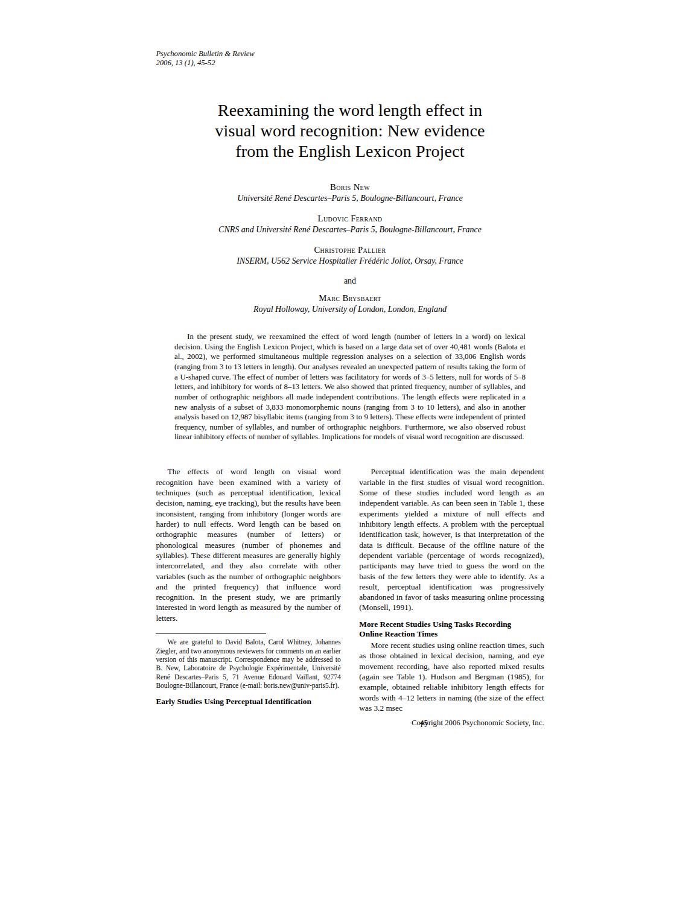Psychonomic Bulletin & Review
2006, 13 (1), 45-52
Reexamining the word length effect in
visual word recognition: New evidence
from the English Lexicon Project
Boris New
Université René Descartes–Paris 5, Boulogne-Billancourt, France
Ludovic Ferrand
CNRS and Université René Descartes–Paris 5, Boulogne-Billancourt, France
Christophe Pallier
INSERM, U562 Service Hospitalier Frédéric Joliot, Orsay, France
and
Marc Brysbaert
Royal Holloway, University of London, London, England
In the present study, we reexamined the effect of word length (number of letters in a word) on lexical decision. Using the English Lexicon Project, which is based on a large data set of over 40,481 words (Balota et al., 2002), we performed simultaneous multiple regression analyses on a selection of 33,006 English words (ranging from 3 to 13 letters in length). Our analyses revealed an unexpected pattern of results taking the form of a U-shaped curve. The effect of number of letters was facilitatory for words of 3–5 letters, null for words of 5–8 letters, and inhibitory for words of 8–13 letters. We also showed that printed frequency, number of syllables, and number of orthographic neighbors all made independent contributions. The length effects were replicated in a new analysis of a subset of 3,833 monomorphemic nouns (ranging from 3 to 10 letters), and also in another analysis based on 12,987 bisyllabic items (ranging from 3 to 9 letters). These effects were independent of printed frequency, number of syllables, and number of orthographic neighbors. Furthermore, we also observed robust linear inhibitory effects of number of syllables. Implications for models of visual word recognition are discussed.
The effects of word length on visual word recognition have been examined with a variety of techniques (such as perceptual identification, lexical decision, naming, eye tracking), but the results have been inconsistent, ranging from inhibitory (longer words are harder) to null effects. Word length can be based on orthographic measures (number of letters) or phonological measures (number of phonemes and syllables). These different measures are generally highly intercorrelated, and they also correlate with other variables (such as the number of orthographic neighbors and the printed frequency) that influence word recognition. In the present study, we are primarily interested in word length as measured by the number of letters.
We are grateful to David Balota, Carol Whitney, Johannes Ziegler, and two anonymous reviewers for comments on an earlier version of this manuscript. Correspondence may be addressed to B. New, Laboratoire de Psychologie Expérimentale, Université René Descartes–Paris 5, 71 Avenue Edouard Vaillant, 92774 Boulogne-Billancourt, France (e-mail: boris.new@univ-paris5.fr).
Early Studies Using Perceptual Identification
Perceptual identification was the main dependent variable in the first studies of visual word recognition. Some of these studies included word length as an independent variable. As can been seen in Table 1, these experiments yielded a mixture of null effects and inhibitory length effects. A problem with the perceptual identification task, however, is that interpretation of the data is difficult. Because of the offline nature of the dependent variable (percentage of words recognized), participants may have tried to guess the word on the basis of the few letters they were able to identify. As a result, perceptual identification was progressively abandoned in favor of tasks measuring online processing (Monsell, 1991).
More Recent Studies Using Tasks Recording
Online Reaction Times
More recent studies using online reaction times, such as those obtained in lexical decision, naming, and eye movement recording, have also reported mixed results (again see Table 1). Hudson and Bergman (1985), for example, obtained reliable inhibitory length effects for words with 4–12 letters in naming (the size of the effect was 3.2 msec
45
Copyright 2006 Psychonomic Society, Inc.